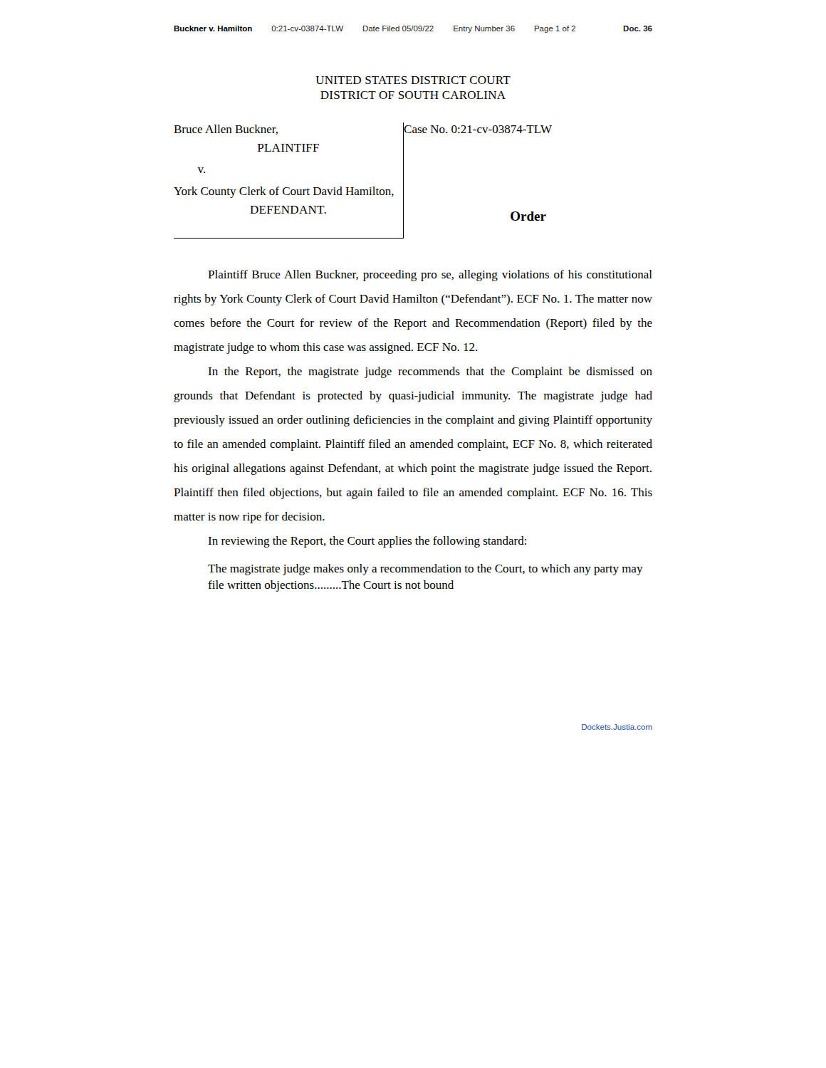Buckner v. Hamilton 0:21-cv-03874-TLW Date Filed 05/09/22 Entry Number 36 Page 1 of 2 Doc. 36
UNITED STATES DISTRICT COURT
DISTRICT OF SOUTH CAROLINA
| Bruce Allen Buckner, PLAINTIFF v. York County Clerk of Court David Hamilton, DEFENDANT. | Case No. 0:21-cv-03874-TLW Order |
Plaintiff Bruce Allen Buckner, proceeding pro se, alleging violations of his constitutional rights by York County Clerk of Court David Hamilton (“Defendant”). ECF No. 1. The matter now comes before the Court for review of the Report and Recommendation (Report) filed by the magistrate judge to whom this case was assigned. ECF No. 12.
In the Report, the magistrate judge recommends that the Complaint be dismissed on grounds that Defendant is protected by quasi-judicial immunity. The magistrate judge had previously issued an order outlining deficiencies in the complaint and giving Plaintiff opportunity to file an amended complaint. Plaintiff filed an amended complaint, ECF No. 8, which reiterated his original allegations against Defendant, at which point the magistrate judge issued the Report. Plaintiff then filed objections, but again failed to file an amended complaint. ECF No. 16. This matter is now ripe for decision.
In reviewing the Report, the Court applies the following standard:
The magistrate judge makes only a recommendation to the Court, to which any party may file written objections.........The Court is not bound
Dockets.Justia.com